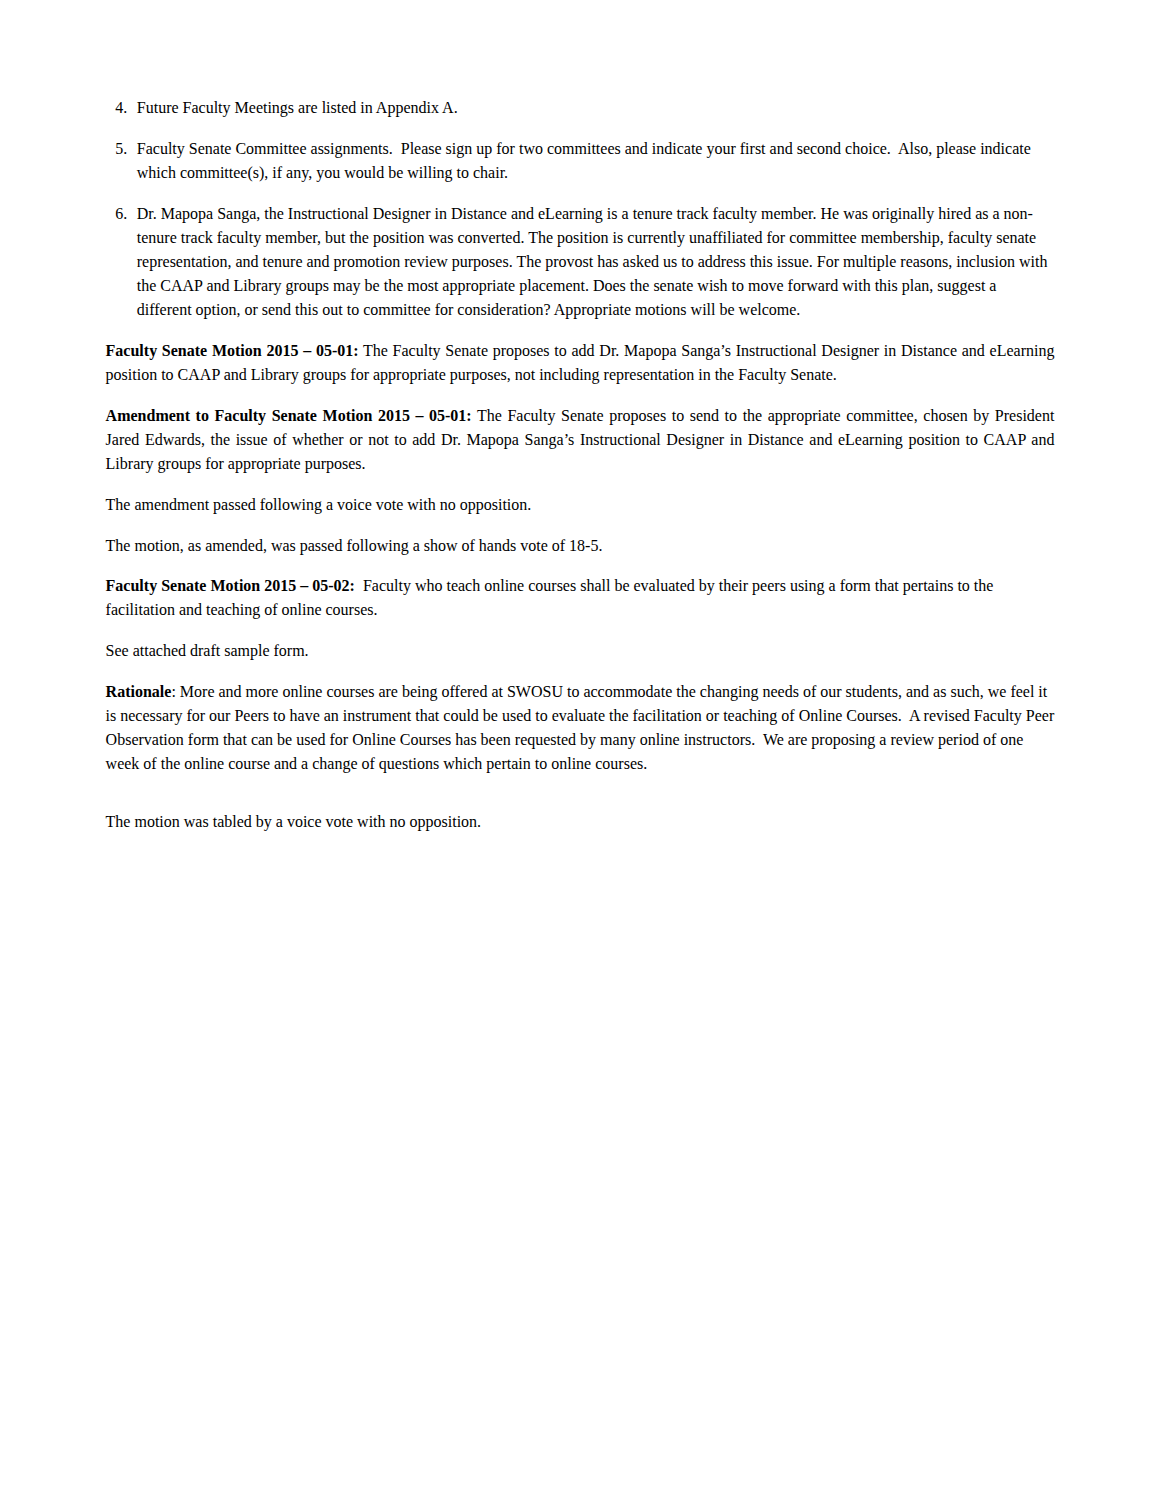Future Faculty Meetings are listed in Appendix A.
Faculty Senate Committee assignments. Please sign up for two committees and indicate your first and second choice. Also, please indicate which committee(s), if any, you would be willing to chair.
Dr. Mapopa Sanga, the Instructional Designer in Distance and eLearning is a tenure track faculty member. He was originally hired as a non-tenure track faculty member, but the position was converted. The position is currently unaffiliated for committee membership, faculty senate representation, and tenure and promotion review purposes. The provost has asked us to address this issue. For multiple reasons, inclusion with the CAAP and Library groups may be the most appropriate placement. Does the senate wish to move forward with this plan, suggest a different option, or send this out to committee for consideration? Appropriate motions will be welcome.
Faculty Senate Motion 2015 – 05-01: The Faculty Senate proposes to add Dr. Mapopa Sanga’s Instructional Designer in Distance and eLearning position to CAAP and Library groups for appropriate purposes, not including representation in the Faculty Senate.
Amendment to Faculty Senate Motion 2015 – 05-01: The Faculty Senate proposes to send to the appropriate committee, chosen by President Jared Edwards, the issue of whether or not to add Dr. Mapopa Sanga’s Instructional Designer in Distance and eLearning position to CAAP and Library groups for appropriate purposes.
The amendment passed following a voice vote with no opposition.
The motion, as amended, was passed following a show of hands vote of 18-5.
Faculty Senate Motion 2015 – 05-02: Faculty who teach online courses shall be evaluated by their peers using a form that pertains to the facilitation and teaching of online courses.
See attached draft sample form.
Rationale: More and more online courses are being offered at SWOSU to accommodate the changing needs of our students, and as such, we feel it is necessary for our Peers to have an instrument that could be used to evaluate the facilitation or teaching of Online Courses. A revised Faculty Peer Observation form that can be used for Online Courses has been requested by many online instructors. We are proposing a review period of one week of the online course and a change of questions which pertain to online courses.
The motion was tabled by a voice vote with no opposition.